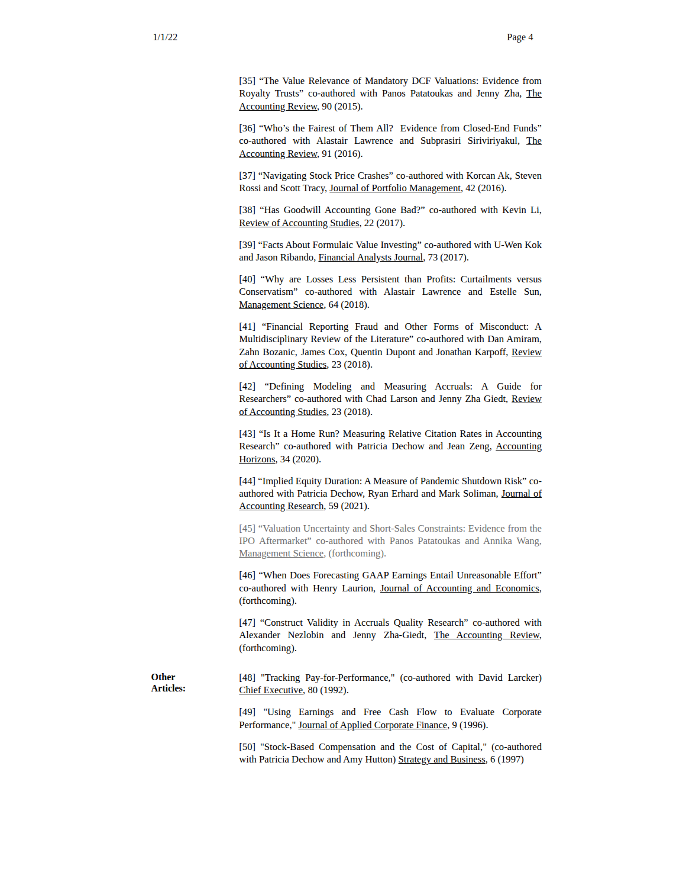1/1/22
Page 4
[35] “The Value Relevance of Mandatory DCF Valuations: Evidence from Royalty Trusts” co-authored with Panos Patatoukas and Jenny Zha, The Accounting Review, 90 (2015).
[36] “Who’s the Fairest of Them All? Evidence from Closed-End Funds” co-authored with Alastair Lawrence and Subprasiri Siriviriyakul, The Accounting Review, 91 (2016).
[37] “Navigating Stock Price Crashes” co-authored with Korcan Ak, Steven Rossi and Scott Tracy, Journal of Portfolio Management, 42 (2016).
[38] “Has Goodwill Accounting Gone Bad?” co-authored with Kevin Li, Review of Accounting Studies, 22 (2017).
[39] “Facts About Formulaic Value Investing” co-authored with U-Wen Kok and Jason Ribando, Financial Analysts Journal, 73 (2017).
[40] “Why are Losses Less Persistent than Profits: Curtailments versus Conservatism” co-authored with Alastair Lawrence and Estelle Sun, Management Science, 64 (2018).
[41] “Financial Reporting Fraud and Other Forms of Misconduct: A Multidisciplinary Review of the Literature” co-authored with Dan Amiram, Zahn Bozanic, James Cox, Quentin Dupont and Jonathan Karpoff, Review of Accounting Studies, 23 (2018).
[42] “Defining Modeling and Measuring Accruals: A Guide for Researchers” co-authored with Chad Larson and Jenny Zha Giedt, Review of Accounting Studies, 23 (2018).
[43] “Is It a Home Run? Measuring Relative Citation Rates in Accounting Research” co-authored with Patricia Dechow and Jean Zeng, Accounting Horizons, 34 (2020).
[44] “Implied Equity Duration: A Measure of Pandemic Shutdown Risk” co-authored with Patricia Dechow, Ryan Erhard and Mark Soliman, Journal of Accounting Research, 59 (2021).
[45] “Valuation Uncertainty and Short-Sales Constraints: Evidence from the IPO Aftermarket” co-authored with Panos Patatoukas and Annika Wang, Management Science, (forthcoming).
[46] “When Does Forecasting GAAP Earnings Entail Unreasonable Effort” co-authored with Henry Laurion, Journal of Accounting and Economics, (forthcoming).
[47] “Construct Validity in Accruals Quality Research” co-authored with Alexander Nezlobin and Jenny Zha-Giedt, The Accounting Review, (forthcoming).
Other Articles:
[48] "Tracking Pay-for-Performance," (co-authored with David Larcker) Chief Executive, 80 (1992).
[49] "Using Earnings and Free Cash Flow to Evaluate Corporate Performance," Journal of Applied Corporate Finance, 9 (1996).
[50] "Stock-Based Compensation and the Cost of Capital," (co-authored with Patricia Dechow and Amy Hutton) Strategy and Business, 6 (1997)